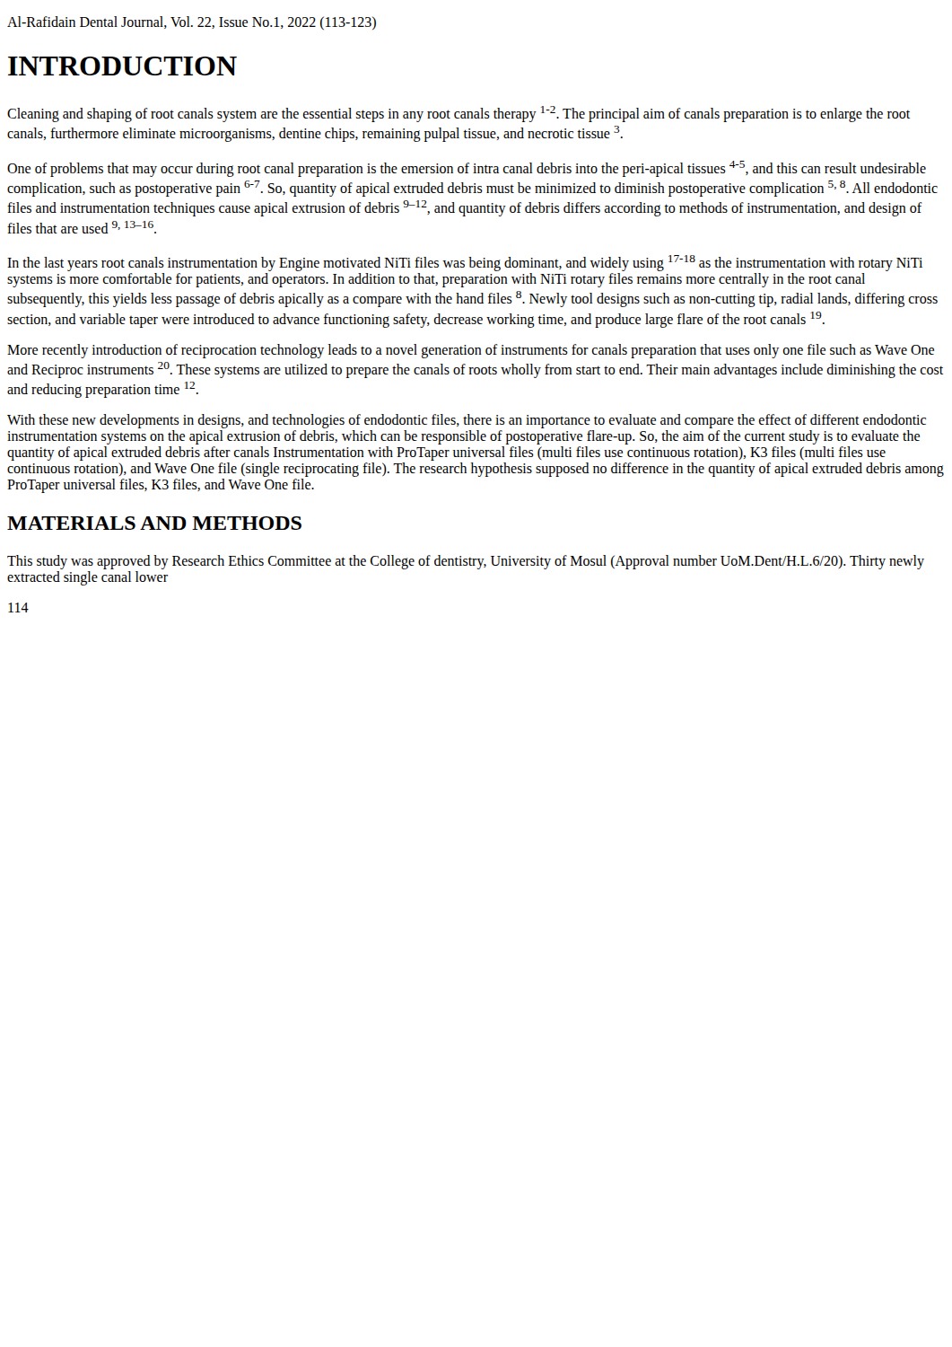Al-Rafidain Dental Journal, Vol. 22, Issue No.1, 2022 (113-123)
INTRODUCTION
Cleaning and shaping of root canals system are the essential steps in any root canals therapy 1-2. The principal aim of canals preparation is to enlarge the root canals, furthermore eliminate microorganisms, dentine chips, remaining pulpal tissue, and necrotic tissue 3.
One of problems that may occur during root canal preparation is the emersion of intra canal debris into the peri-apical tissues 4-5, and this can result undesirable complication, such as postoperative pain 6-7. So, quantity of apical extruded debris must be minimized to diminish postoperative complication 5, 8. All endodontic files and instrumentation techniques cause apical extrusion of debris 9–12, and quantity of debris differs according to methods of instrumentation, and design of files that are used 9, 13–16.
In the last years root canals instrumentation by Engine motivated NiTi files was being dominant, and widely using 17-18 as the instrumentation with rotary NiTi systems is more comfortable for patients, and operators. In addition to that, preparation with NiTi rotary files remains more centrally in the root canal subsequently, this yields less passage of debris apically as a compare with the hand files 8. Newly tool designs such as non-cutting tip, radial lands, differing cross section, and variable taper were introduced to advance functioning safety, decrease working time, and produce large flare of the root canals 19.
More recently introduction of reciprocation technology leads to a novel generation of instruments for canals preparation that uses only one file such as Wave One and Reciproc instruments 20. These systems are utilized to prepare the canals of roots wholly from start to end. Their main advantages include diminishing the cost and reducing preparation time 12.
With these new developments in designs, and technologies of endodontic files, there is an importance to evaluate and compare the effect of different endodontic instrumentation systems on the apical extrusion of debris, which can be responsible of postoperative flare-up. So, the aim of the current study is to evaluate the quantity of apical extruded debris after canals Instrumentation with ProTaper universal files (multi files use continuous rotation), K3 files (multi files use continuous rotation), and Wave One file (single reciprocating file). The research hypothesis supposed no difference in the quantity of apical extruded debris among ProTaper universal files, K3 files, and Wave One file.
MATERIALS AND METHODS
This study was approved by Research Ethics Committee at the College of dentistry, University of Mosul (Approval number UoM.Dent/H.L.6/20). Thirty newly extracted single canal lower
114